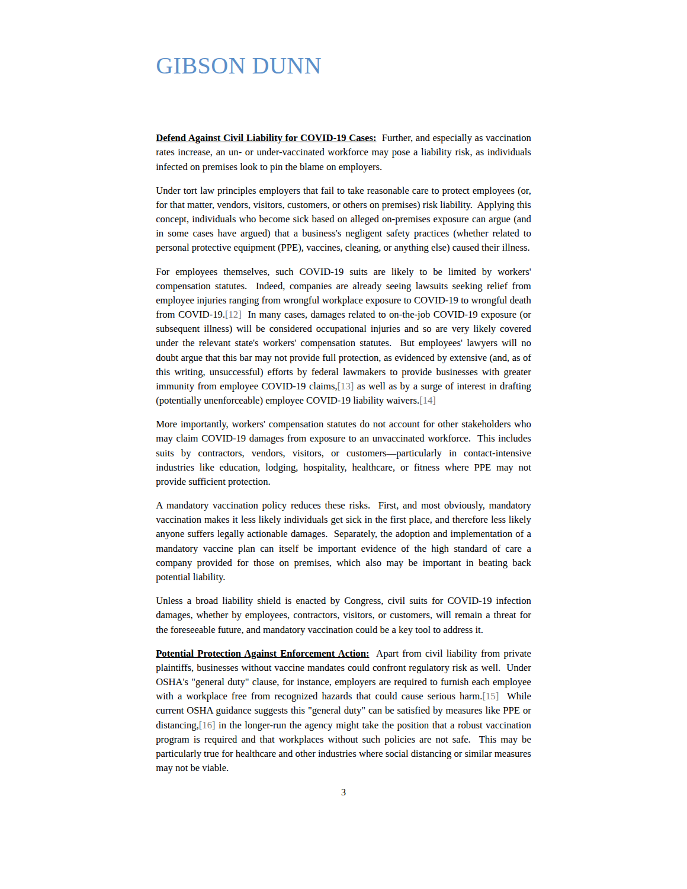GIBSON DUNN
Defend Against Civil Liability for COVID-19 Cases: Further, and especially as vaccination rates increase, an un- or under-vaccinated workforce may pose a liability risk, as individuals infected on premises look to pin the blame on employers.
Under tort law principles employers that fail to take reasonable care to protect employees (or, for that matter, vendors, visitors, customers, or others on premises) risk liability. Applying this concept, individuals who become sick based on alleged on-premises exposure can argue (and in some cases have argued) that a business's negligent safety practices (whether related to personal protective equipment (PPE), vaccines, cleaning, or anything else) caused their illness.
For employees themselves, such COVID-19 suits are likely to be limited by workers' compensation statutes. Indeed, companies are already seeing lawsuits seeking relief from employee injuries ranging from wrongful workplace exposure to COVID-19 to wrongful death from COVID-19.[12] In many cases, damages related to on-the-job COVID-19 exposure (or subsequent illness) will be considered occupational injuries and so are very likely covered under the relevant state's workers' compensation statutes. But employees' lawyers will no doubt argue that this bar may not provide full protection, as evidenced by extensive (and, as of this writing, unsuccessful) efforts by federal lawmakers to provide businesses with greater immunity from employee COVID-19 claims,[13] as well as by a surge of interest in drafting (potentially unenforceable) employee COVID-19 liability waivers.[14]
More importantly, workers' compensation statutes do not account for other stakeholders who may claim COVID-19 damages from exposure to an unvaccinated workforce. This includes suits by contractors, vendors, visitors, or customers—particularly in contact-intensive industries like education, lodging, hospitality, healthcare, or fitness where PPE may not provide sufficient protection.
A mandatory vaccination policy reduces these risks. First, and most obviously, mandatory vaccination makes it less likely individuals get sick in the first place, and therefore less likely anyone suffers legally actionable damages. Separately, the adoption and implementation of a mandatory vaccine plan can itself be important evidence of the high standard of care a company provided for those on premises, which also may be important in beating back potential liability.
Unless a broad liability shield is enacted by Congress, civil suits for COVID-19 infection damages, whether by employees, contractors, visitors, or customers, will remain a threat for the foreseeable future, and mandatory vaccination could be a key tool to address it.
Potential Protection Against Enforcement Action: Apart from civil liability from private plaintiffs, businesses without vaccine mandates could confront regulatory risk as well. Under OSHA's "general duty" clause, for instance, employers are required to furnish each employee with a workplace free from recognized hazards that could cause serious harm.[15] While current OSHA guidance suggests this "general duty" can be satisfied by measures like PPE or distancing,[16] in the longer-run the agency might take the position that a robust vaccination program is required and that workplaces without such policies are not safe. This may be particularly true for healthcare and other industries where social distancing or similar measures may not be viable.
3